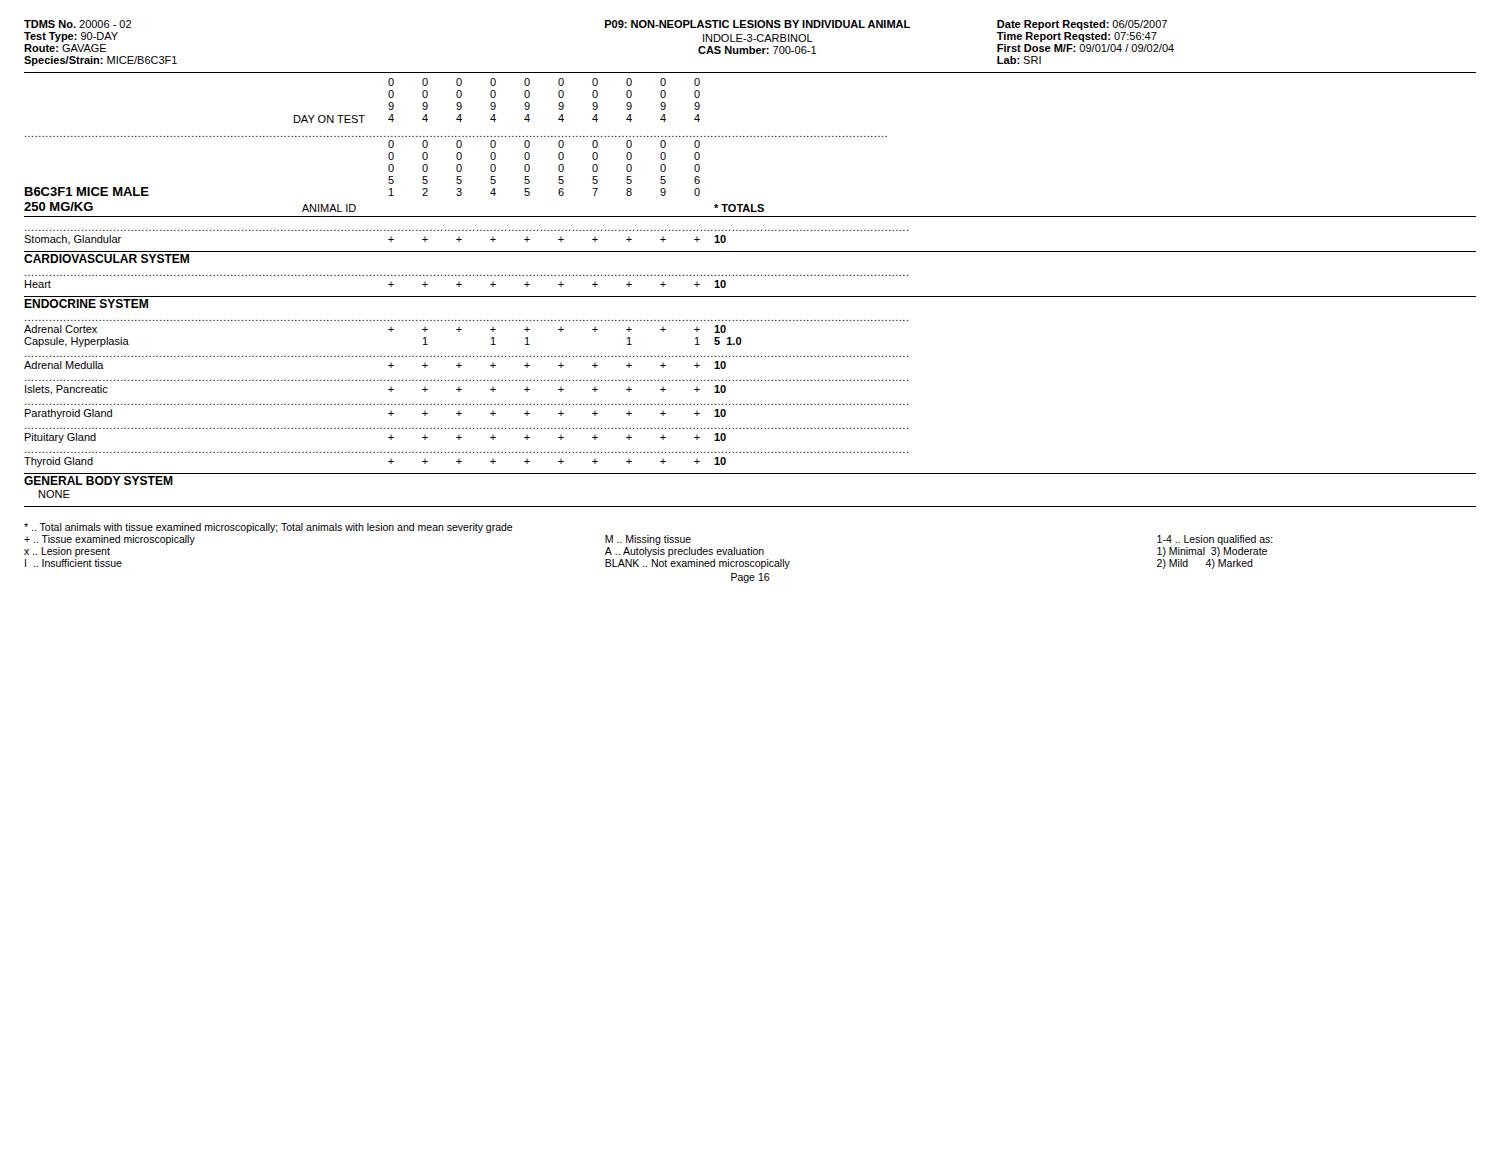| TDMS No. 20006 - 02 Test Type: 90-DAY Route: GAVAGE Species/Strain: MICE/B6C3F1 | P09: NON-NEOPLASTIC LESIONS BY INDIVIDUAL ANIMAL INDOLE-3-CARBINOL CAS Number: 700-06-1 | Date Report Reqsted: 06/05/2007 Time Report Reqsted: 07:56:47 First Dose M/F: 09/01/04 / 09/02/04 Lab: SRI |
| | DAY ON TEST | 0 0 9 4 | 0 0 9 4 | 0 0 9 4 | 0 0 9 4 | 0 0 9 4 | 0 0 9 4 | 0 0 9 4 | 0 0 9 4 | 0 0 9 4 | 0 0 9 4 | |
| ................................................................................................................................................................................................................................................... |
| B6C3F1 MICE MALE | ANIMAL ID | 0 0 0 5 1 | 0 0 0 5 2 | 0 0 0 5 3 | 0 0 0 5 4 | 0 0 0 5 5 | 0 0 0 5 6 | 0 0 0 5 7 | 0 0 0 5 8 | 0 0 0 5 9 | 0 0 0 6 0 | |
| 250 MG/KG | | * TOTALS |
| ......................................................................................................................................................................................................................................................... |
| Stomach, Glandular | | + | + | + | + | + | + | + | + | + | + | 10 |
| CARDIOVASCULAR SYSTEM |
| ......................................................................................................................................................................................................................................................... |
| Heart | | + | + | + | + | + | + | + | + | + | + | 10 |
| ENDOCRINE SYSTEM |
| ......................................................................................................................................................................................................................................................... |
| Adrenal Cortex | | + | + | + | + | + | + | + | + | + | + | 10 |
| Capsule, Hyperplasia | | | 1 | | 1 | 1 | | | 1 | | 1 | 5 1.0 |
| ......................................................................................................................................................................................................................................................... |
| Adrenal Medulla | | + | + | + | + | + | + | + | + | + | + | 10 |
| ......................................................................................................................................................................................................................................................... |
| Islets, Pancreatic | | + | + | + | + | + | + | + | + | + | + | 10 |
| ......................................................................................................................................................................................................................................................... |
| Parathyroid Gland | | + | + | + | + | + | + | + | + | + | + | 10 |
| ......................................................................................................................................................................................................................................................... |
| Pituitary Gland | | + | + | + | + | + | + | + | + | + | + | 10 |
| ......................................................................................................................................................................................................................................................... |
| Thyroid Gland | | + | + | + | + | + | + | + | + | + | + | 10 |
| GENERAL BODY SYSTEM |
| NONE |
* .. Total animals with tissue examined microscopically; Total animals with lesion and mean severity grade
| + .. Tissue examined microscopically x .. Lesion present I .. Insufficient tissue | M .. Missing tissue A .. Autolysis precludes evaluation BLANK .. Not examined microscopically | 1-4 .. Lesion qualified as: 1) Minimal 3) Moderate 2) Mild 4) Marked |
Page 16